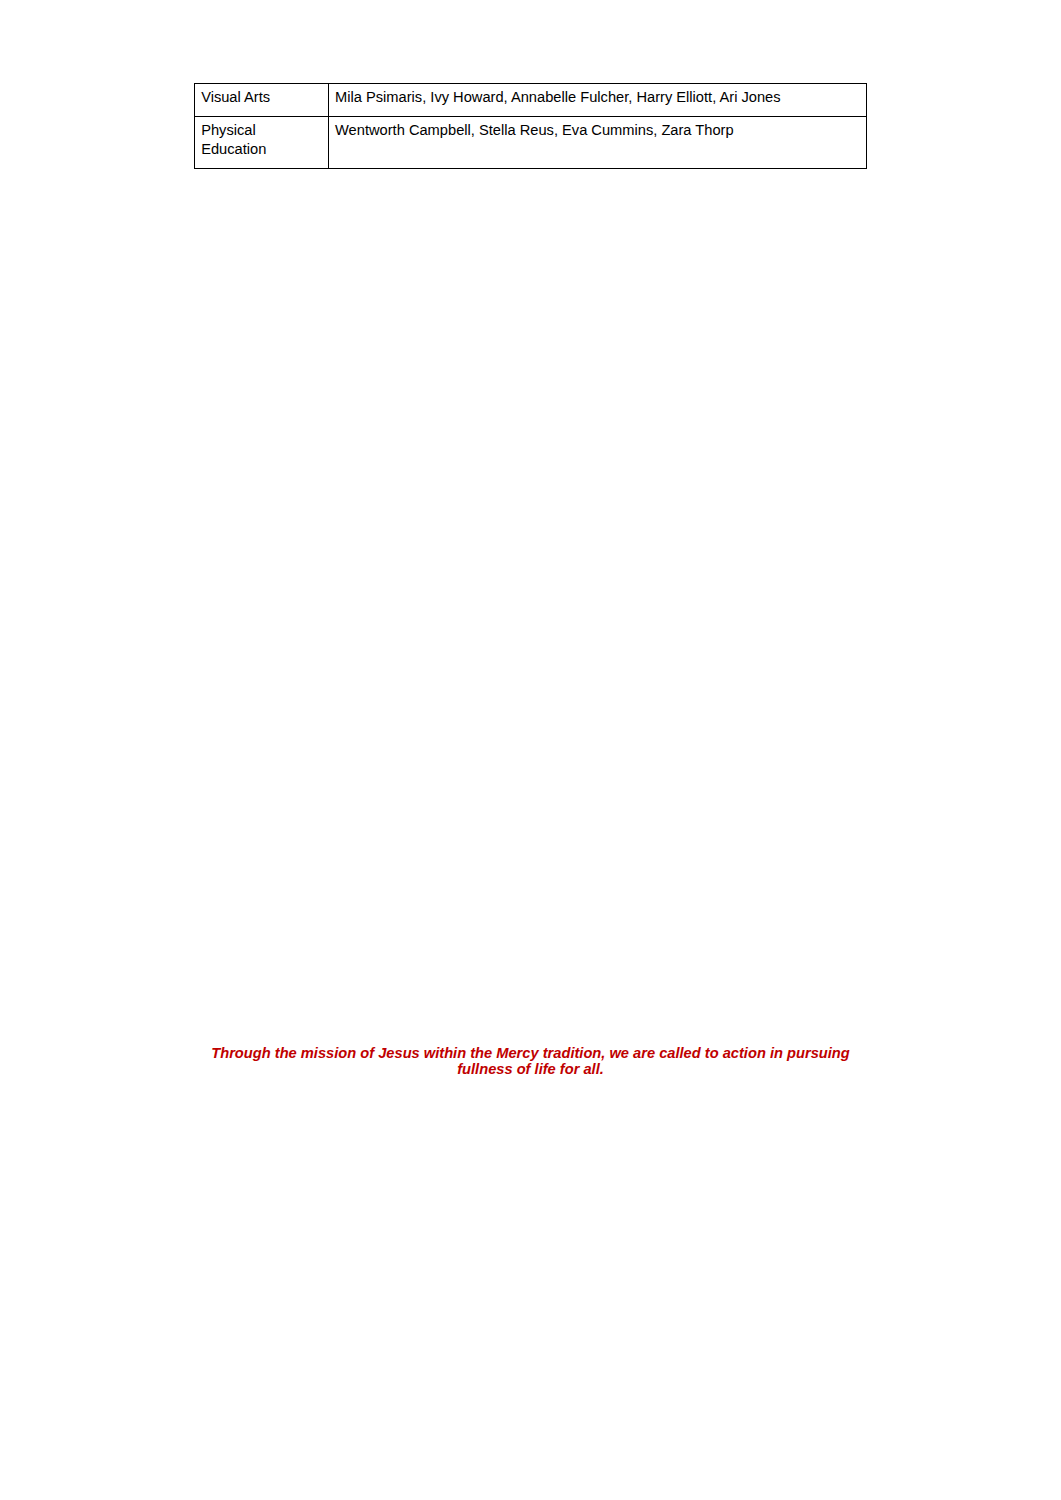| Visual Arts | Mila Psimaris, Ivy Howard, Annabelle Fulcher, Harry Elliott, Ari Jones |
| Physical Education | Wentworth Campbell, Stella Reus, Eva Cummins, Zara Thorp |
Through the mission of Jesus within the Mercy tradition, we are called to action in pursuing fullness of life for all.